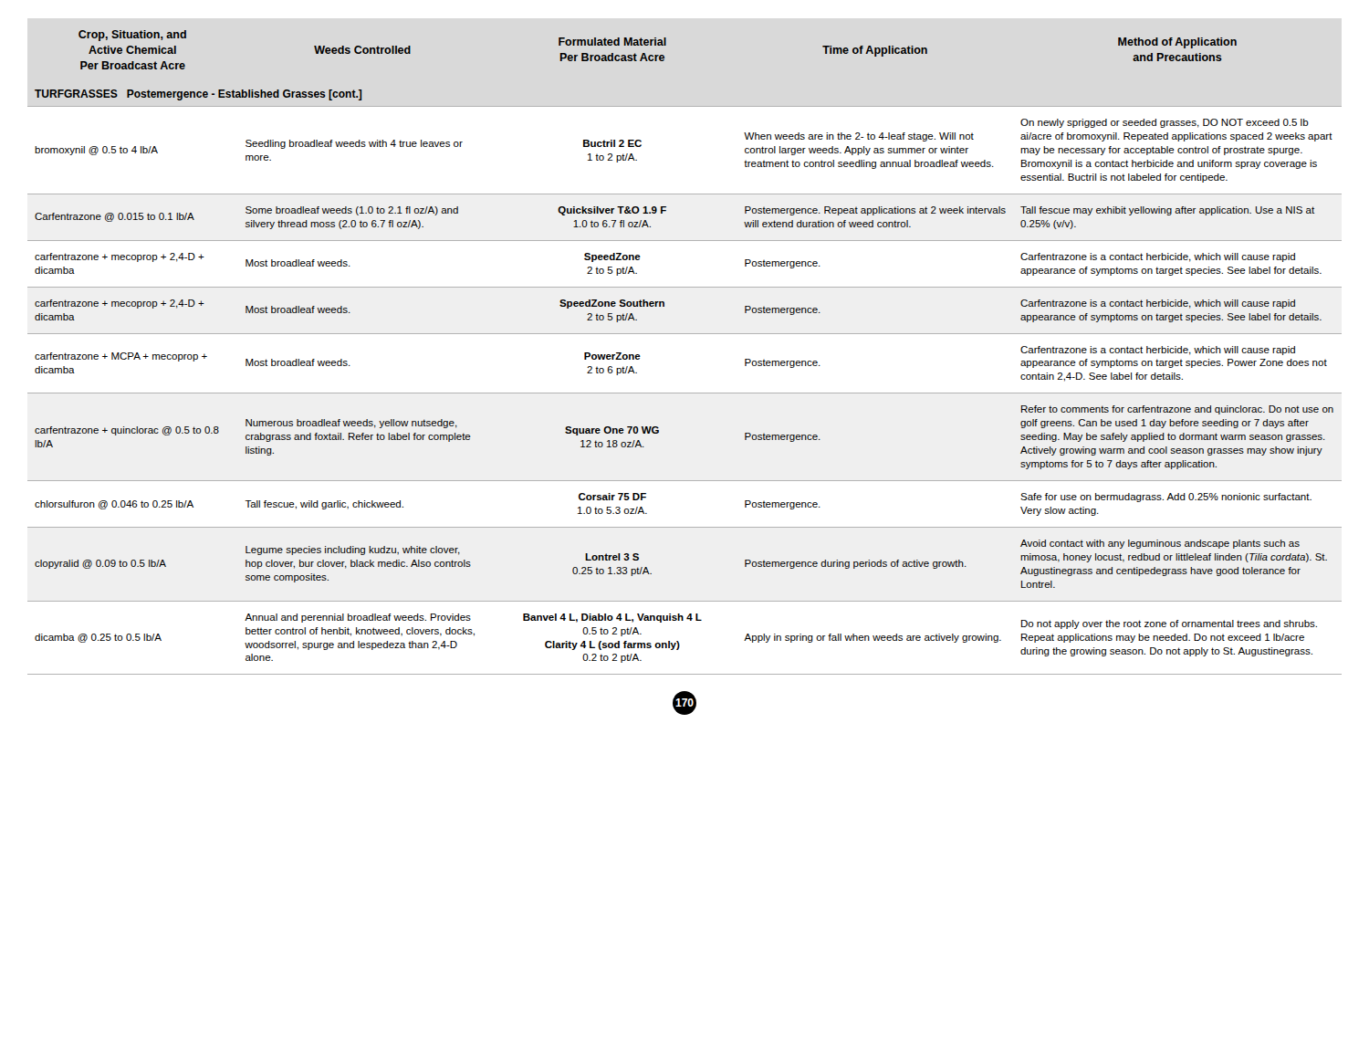| Crop, Situation, and Active Chemical Per Broadcast Acre | Weeds Controlled | Formulated Material Per Broadcast Acre | Time of Application | Method of Application and Precautions |
| --- | --- | --- | --- | --- |
| TURFGRASSES Postemergence - Established Grasses [cont.] |
| bromoxynil @ 0.5 to 4 lb/A | Seedling broadleaf weeds with 4 true leaves or more. | Buctril 2 EC 1 to 2 pt/A. | When weeds are in the 2- to 4-leaf stage. Will not control larger weeds. Apply as summer or winter treatment to control seedling annual broadleaf weeds. | On newly sprigged or seeded grasses, DO NOT exceed 0.5 lb ai/acre of bromoxynil. Repeated applications spaced 2 weeks apart may be necessary for acceptable control of prostrate spurge. Bromoxynil is a contact herbicide and uniform spray coverage is essential. Buctril is not labeled for centipede. |
| Carfentrazone @ 0.015 to 0.1 lb/A | Some broadleaf weeds (1.0 to 2.1 fl oz/A) and silvery thread moss (2.0 to 6.7 fl oz/A). | Quicksilver T&O 1.9 F 1.0 to 6.7 fl oz/A. | Postemergence. Repeat applications at 2 week intervals will extend duration of weed control. | Tall fescue may exhibit yellowing after application. Use a NIS at 0.25% (v/v). |
| carfentrazone + mecoprop + 2,4-D + dicamba | Most broadleaf weeds. | SpeedZone 2 to 5 pt/A. | Postemergence. | Carfentrazone is a contact herbicide, which will cause rapid appearance of symptoms on target species. See label for details. |
| carfentrazone + mecoprop + 2,4-D + dicamba | Most broadleaf weeds. | SpeedZone Southern 2 to 5 pt/A. | Postemergence. | Carfentrazone is a contact herbicide, which will cause rapid appearance of symptoms on target species. See label for details. |
| carfentrazone + MCPA + mecoprop + dicamba | Most broadleaf weeds. | PowerZone 2 to 6 pt/A. | Postemergence. | Carfentrazone is a contact herbicide, which will cause rapid appearance of symptoms on target species. Power Zone does not contain 2,4-D. See label for details. |
| carfentrazone + quinclorac @ 0.5 to 0.8 lb/A | Numerous broadleaf weeds, yellow nutsedge, crabgrass and foxtail. Refer to label for complete listing. | Square One 70 WG 12 to 18 oz/A. | Postemergence. | Refer to comments for carfentrazone and quinclorac. Do not use on golf greens. Can be used 1 day before seeding or 7 days after seeding. May be safely applied to dormant warm season grasses. Actively growing warm and cool season grasses may show injury symptoms for 5 to 7 days after application. |
| chlorsulfuron @ 0.046 to 0.25 lb/A | Tall fescue, wild garlic, chickweed. | Corsair 75 DF 1.0 to 5.3 oz/A. | Postemergence. | Safe for use on bermudagrass. Add 0.25% nonionic surfactant. Very slow acting. |
| clopyralid @ 0.09 to 0.5 lb/A | Legume species including kudzu, white clover, hop clover, bur clover, black medic. Also controls some composites. | Lontrel 3 S 0.25 to 1.33 pt/A. | Postemergence during periods of active growth. | Avoid contact with any leguminous andscape plants such as mimosa, honey locust, redbud or littleleaf linden ( Tilia cordata ). St. Augustinegrass and centipedegrass have good tolerance for Lontrel. |
| dicamba @ 0.25 to 0.5 lb/A | Annual and perennial broadleaf weeds. Provides better control of henbit, knotweed, clovers, docks, woodsorrel, spurge and lespedeza than 2,4-D alone. | Banvel 4 L, Diablo 4 L, Vanquish 4 L 0.5 to 2 pt/A. Clarity 4 L (sod farms only) 0.2 to 2 pt/A. | Apply in spring or fall when weeds are actively growing. | Do not apply over the root zone of ornamental trees and shrubs. Repeat applications may be needed. Do not exceed 1 lb/acre during the growing season. Do not apply to St. Augustinegrass. |
170